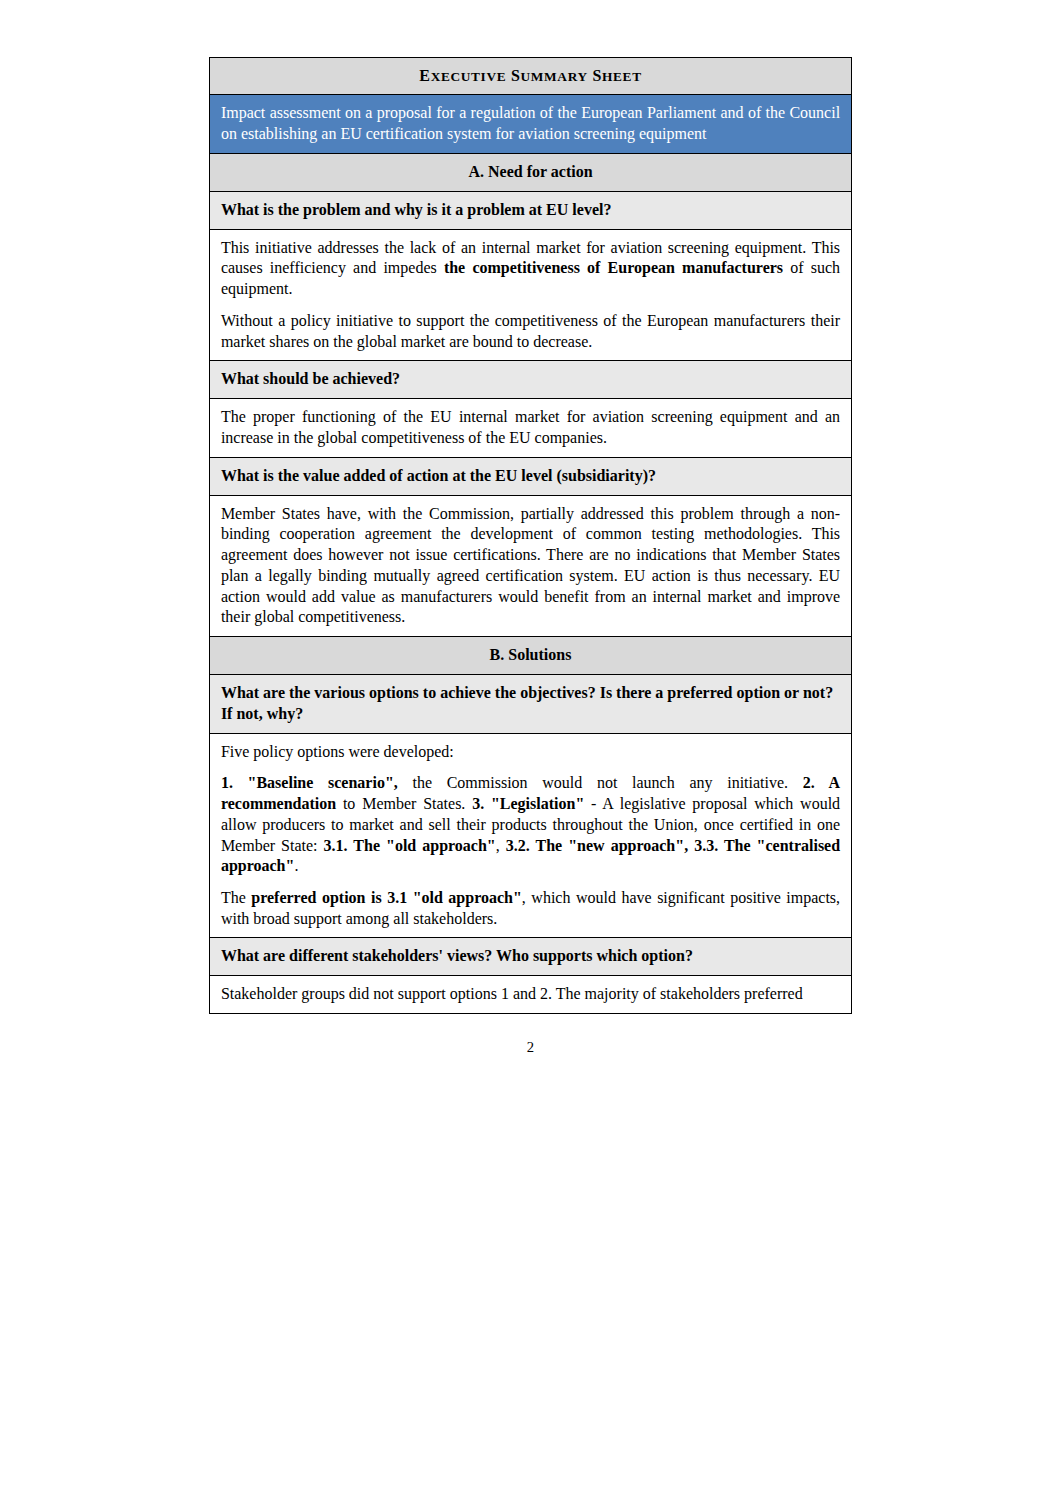| E XECUTIVE S UMMARY S HEET |
| Impact assessment on a proposal for a regulation of the European Parliament and of the Council on establishing an EU certification system for aviation screening equipment |
| A. Need for action |
| What is the problem and why is it a problem at EU level? |
| This initiative addresses the lack of an internal market for aviation screening equipment. This causes inefficiency and impedes the competitiveness of European manufacturers of such equipment. Without a policy initiative to support the competitiveness of the European manufacturers their market shares on the global market are bound to decrease. |
| What should be achieved? |
| The proper functioning of the EU internal market for aviation screening equipment and an increase in the global competitiveness of the EU companies. |
| What is the value added of action at the EU level (subsidiarity)? |
| Member States have, with the Commission, partially addressed this problem through a non-binding cooperation agreement the development of common testing methodologies. This agreement does however not issue certifications. There are no indications that Member States plan a legally binding mutually agreed certification system. EU action is thus necessary. EU action would add value as manufacturers would benefit from an internal market and improve their global competitiveness. |
| B. Solutions |
| What are the various options to achieve the objectives? Is there a preferred option or not? If not, why? |
| Five policy options were developed: 1. "Baseline scenario", the Commission would not launch any initiative. 2. A recommendation to Member States. 3. "Legislation" - A legislative proposal which would allow producers to market and sell their products throughout the Union, once certified in one Member State: 3.1. The "old approach" , 3.2. The "new approach", 3.3. The "centralised approach" . The preferred option is 3.1 "old approach" , which would have significant positive impacts, with broad support among all stakeholders. |
| What are different stakeholders' views? Who supports which option? |
| Stakeholder groups did not support options 1 and 2. The majority of stakeholders preferred |
2